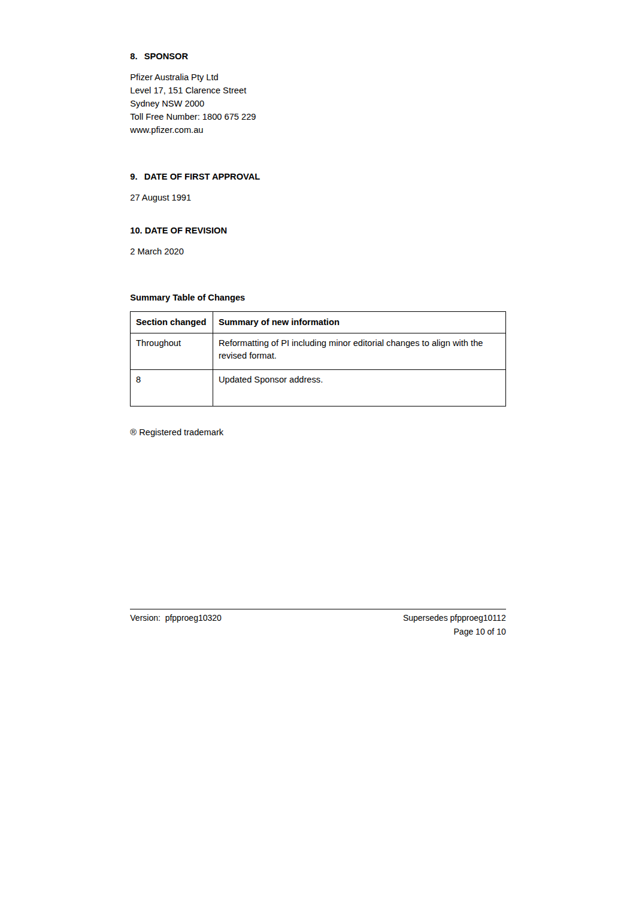8. SPONSOR
Pfizer Australia Pty Ltd
Level 17, 151 Clarence Street
Sydney NSW 2000
Toll Free Number: 1800 675 229
www.pfizer.com.au
9. DATE OF FIRST APPROVAL
27 August 1991
10. DATE OF REVISION
2 March 2020
Summary Table of Changes
| Section changed | Summary of new information |
| --- | --- |
| Throughout | Reformatting of PI including minor editorial changes to align with the revised format. |
| 8 | Updated Sponsor address. |
® Registered trademark
Version: pfpproeg10320
Supersedes pfpproeg10112
Page 10 of 10